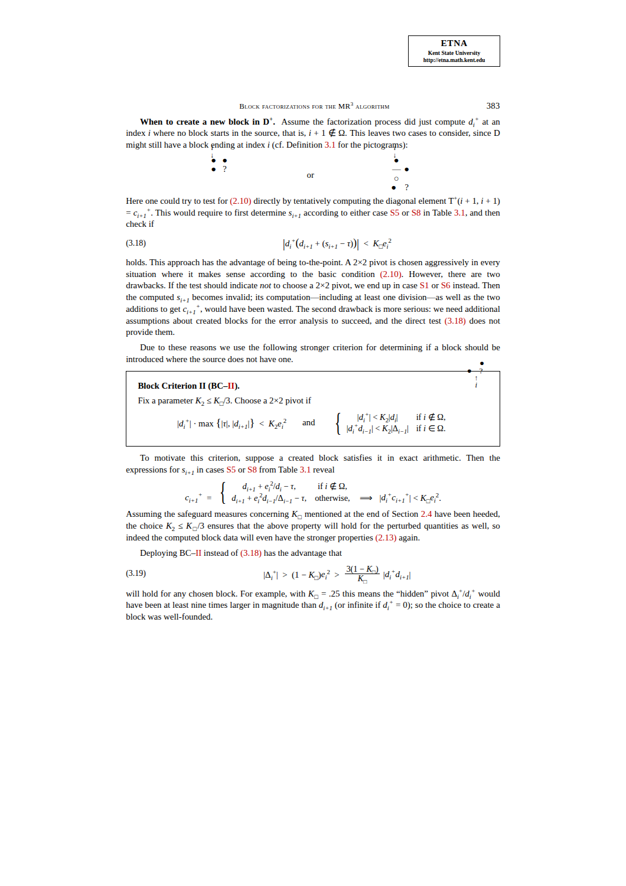ETNA Kent State University http://etna.math.kent.edu
Block factorizations for the MR3 algorithm
383
When to create a new block in D+. Assume the factorization process did just compute di+ at an index i where no block starts in the source, that is, i + 1 ∉ Ω. This leaves two cases to consider, since D might still have a block ending at index i (cf. Definition 3.1 for the pictograms):
i ↓
| | ? |
or
i ↓
| ●—○ | |
| | ? |
Here one could try to test for (2.10) directly by tentatively computing the diagonal element T+(i + 1, i + 1) = ci+1+. This would require to first determine si+1 according to either case S5 or S8 in Table 3.1, and then check if
(3.18)
|di+(di+1 + (si+1 − τ))| < K□ei2
holds. This approach has the advantage of being to-the-point. A 2×2 pivot is chosen aggressively in every situation where it makes sense according to the basic condition (2.10). However, there are two drawbacks. If the test should indicate not to choose a 2×2 pivot, we end up in case S1 or S6 instead. Then the computed si+1 becomes invalid; its computation—including at least one division—as well as the two additions to get ci+1+, would have been wasted. The second drawback is more serious: we need additional assumptions about created blocks for the error analysis to succeed, and the direct test (3.18) does not provide them.
Due to these reasons we use the following stronger criterion for determining if a block should be introduced where the source does not have one.
●
● ?
↑
i
Block Criterion II (BC–II).
Fix a parameter K2 ≤ K□/3. Choose a 2×2 pivot if
|di+| · max {|τ|, |di+1|} < K2ei2 and {
| / d i + / < K 2 / d i / | if i ∉ Ω, |
| / d i + d i−1 / < K 2 /Δ i−1 / | if i ∈ Ω. |
To motivate this criterion, suppose a created block satisfies it in exact arithmetic. Then the expressions for si+1 in cases S5 or S8 from Table 3.1 reveal
ci+1+ = {
| d i+1 + e i 2 / d i − τ , | if i ∉ Ω, |
| d i+1 + e i 2 d i−1 /Δ i−1 − τ , | otherwise, |
⟹ |di+ci+1+| < K□ei2.
Assuming the safeguard measures concerning K□ mentioned at the end of Section 2.4 have been heeded, the choice K2 ≤ K□/3 ensures that the above property will hold for the perturbed quantities as well, so indeed the computed block data will even have the stronger properties (2.13) again.
Deploying BC–II instead of (3.18) has the advantage that
(3.19)
|Δi+| > (1 − K□)ei2 > 3(1 − K□) K□ |di+di+1|
will hold for any chosen block. For example, with K□ = .25 this means the “hidden” pivot Δi+/di+ would have been at least nine times larger in magnitude than di+1 (or infinite if di+ = 0); so the choice to create a block was well-founded.